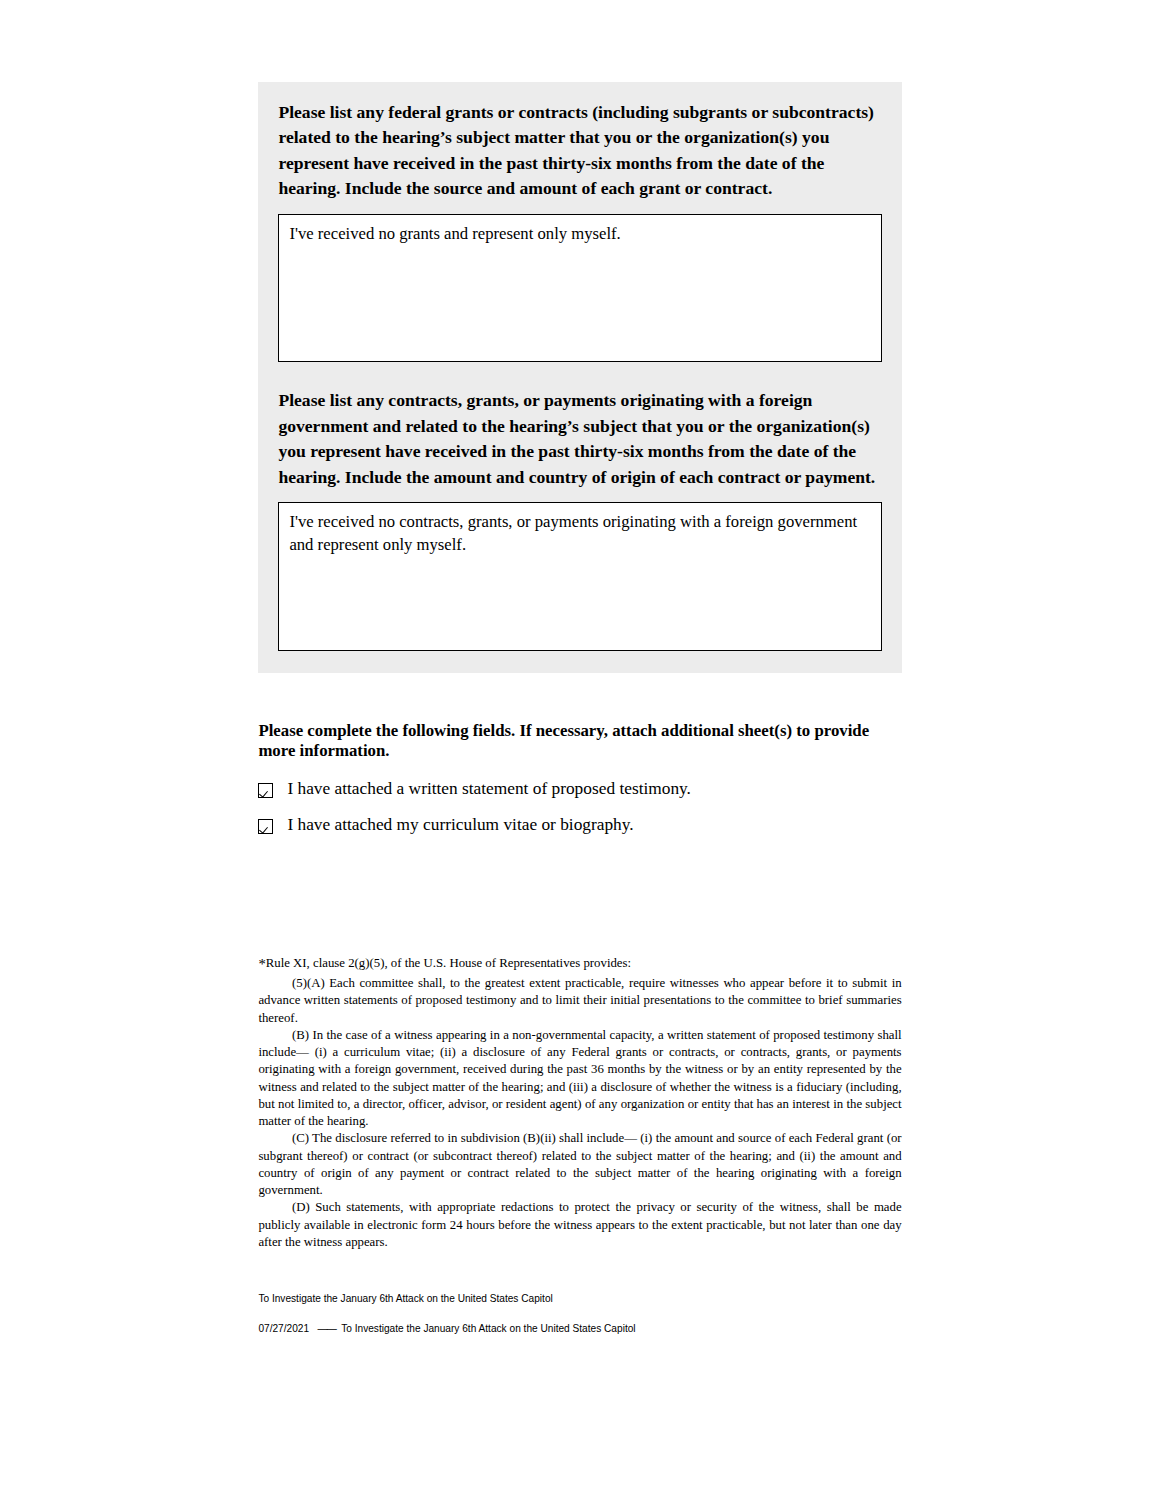Please list any federal grants or contracts (including subgrants or subcontracts) related to the hearing’s subject matter that you or the organization(s) you represent have received in the past thirty-six months from the date of the hearing. Include the source and amount of each grant or contract.
I've received no grants and represent only myself.
Please list any contracts, grants, or payments originating with a foreign government and related to the hearing’s subject that you or the organization(s) you represent have received in the past thirty-six months from the date of the hearing. Include the amount and country of origin of each contract or payment.
I've received no contracts, grants, or payments originating with a foreign government and represent only myself.
Please complete the following fields. If necessary, attach additional sheet(s) to provide more information.
I have attached a written statement of proposed testimony.
I have attached my curriculum vitae or biography.
*Rule XI, clause 2(g)(5), of the U.S. House of Representatives provides:
(5)(A) Each committee shall, to the greatest extent practicable, require witnesses who appear before it to submit in advance written statements of proposed testimony and to limit their initial presentations to the committee to brief summaries thereof.
(B) In the case of a witness appearing in a non-governmental capacity, a written statement of proposed testimony shall include— (i) a curriculum vitae; (ii) a disclosure of any Federal grants or contracts, or contracts, grants, or payments originating with a foreign government, received during the past 36 months by the witness or by an entity represented by the witness and related to the subject matter of the hearing; and (iii) a disclosure of whether the witness is a fiduciary (including, but not limited to, a director, officer, advisor, or resident agent) of any organization or entity that has an interest in the subject matter of the hearing.
(C) The disclosure referred to in subdivision (B)(ii) shall include— (i) the amount and source of each Federal grant (or subgrant thereof) or contract (or subcontract thereof) related to the subject matter of the hearing; and (ii) the amount and country of origin of any payment or contract related to the subject matter of the hearing originating with a foreign government.
(D) Such statements, with appropriate redactions to protect the privacy or security of the witness, shall be made publicly available in electronic form 24 hours before the witness appears to the extent practicable, but not later than one day after the witness appears.
To Investigate the January 6th Attack on the United States Capitol
07/27/2021 —— To Investigate the January 6th Attack on the United States Capitol